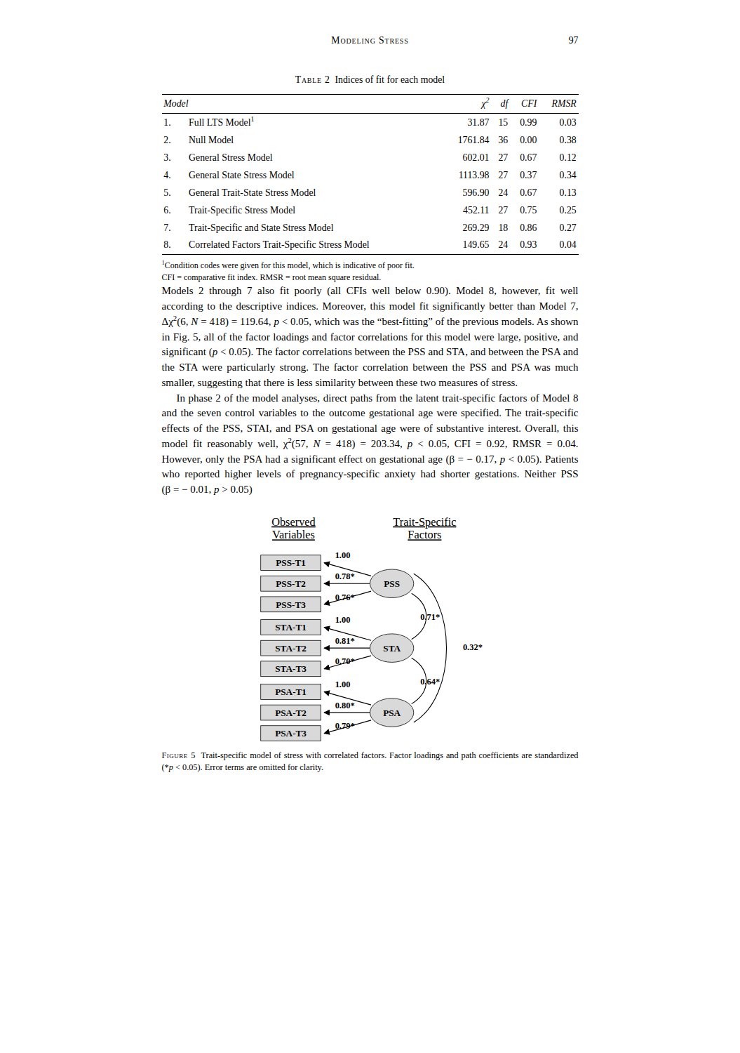Modeling Stress 97
Table 2 Indices of fit for each model
| Model | χ 2 | df | CFI | RMSR |
| --- | --- | --- | --- | --- |
| 1. | Full LTS Model 1 | 31.87 | 15 | 0.99 | 0.03 |
| 2. | Null Model | 1761.84 | 36 | 0.00 | 0.38 |
| 3. | General Stress Model | 602.01 | 27 | 0.67 | 0.12 |
| 4. | General State Stress Model | 1113.98 | 27 | 0.37 | 0.34 |
| 5. | General Trait-State Stress Model | 596.90 | 24 | 0.67 | 0.13 |
| 6. | Trait-Specific Stress Model | 452.11 | 27 | 0.75 | 0.25 |
| 7. | Trait-Specific and State Stress Model | 269.29 | 18 | 0.86 | 0.27 |
| 8. | Correlated Factors Trait-Specific Stress Model | 149.65 | 24 | 0.93 | 0.04 |
1Condition codes were given for this model, which is indicative of poor fit.
CFI = comparative fit index. RMSR = root mean square residual.
Models 2 through 7 also fit poorly (all CFIs well below 0.90). Model 8, however, fit well according to the descriptive indices. Moreover, this model fit significantly better than Model 7, Δχ2(6, N = 418) = 119.64, p < 0.05, which was the “best-fitting” of the previous models. As shown in Fig. 5, all of the factor loadings and factor correlations for this model were large, positive, and significant (p < 0.05). The factor correlations between the PSS and STA, and between the PSA and the STA were particularly strong. The factor correlation between the PSS and PSA was much smaller, suggesting that there is less similarity between these two measures of stress.
In phase 2 of the model analyses, direct paths from the latent trait-specific factors of Model 8 and the seven control variables to the outcome gestational age were specified. The trait-specific effects of the PSS, STAI, and PSA on gestational age were of substantive interest. Overall, this model fit reasonably well, χ2(57, N = 418) = 203.34, p < 0.05, CFI = 0.92, RMSR = 0.04. However, only the PSA had a significant effect on gestational age (β = − 0.17, p < 0.05). Patients who reported higher levels of pregnancy-specific anxiety had shorter gestations. Neither PSS (β = − 0.01, p > 0.05)
Observed Variables Trait-Specific Factors PSS-T1 PSS-T2 PSS-T3 STA-T1 STA-T2 STA-T3 PSA-T1 PSA-T2 PSA-T3 PSS STA PSA 1.00 0.78* 0.76* 1.00 0.81* 0.70* 1.00 0.80* 0.79* 0.71* 0.64* 0.32*
Figure 5 Trait-specific model of stress with correlated factors. Factor loadings and path coefficients are standardized (*p < 0.05). Error terms are omitted for clarity.